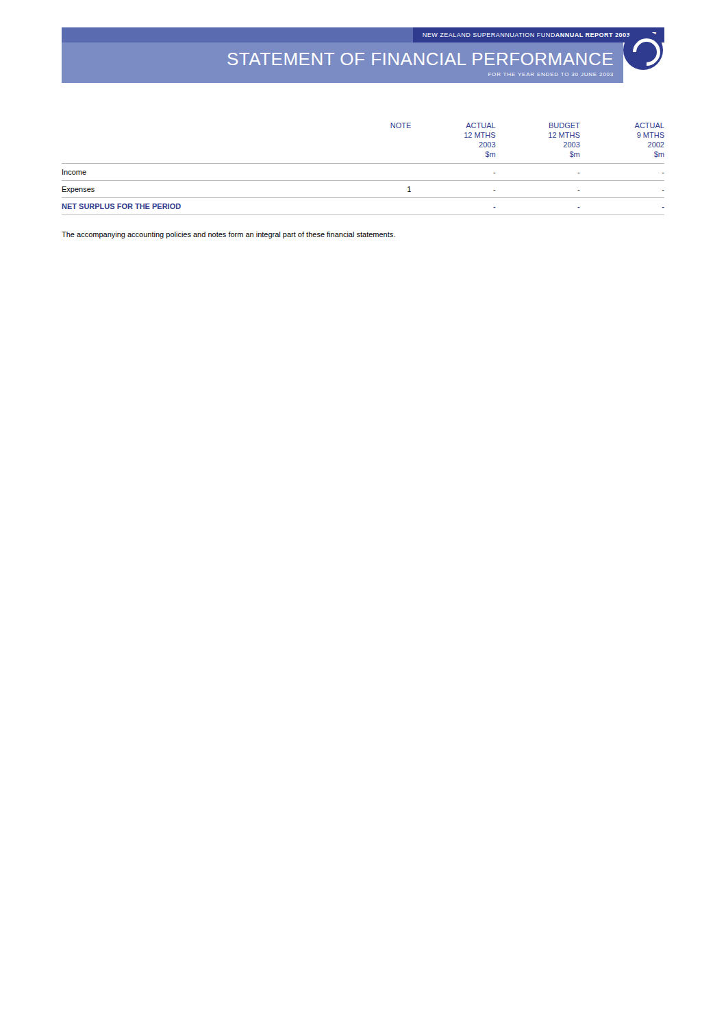NEW ZEALAND SUPERANNUATION FUND ANNUAL REPORT 2003
17
STATEMENT OF FINANCIAL PERFORMANCE
FOR THE YEAR ENDED TO 30 JUNE 2003
| | NOTE | ACTUAL | BUDGET | ACTUAL |
| --- | --- | --- | --- | --- |
| | | 12 MTHS | 12 MTHS | 9 MTHS |
| | | 2003 | 2003 | 2002 |
| | | $m | $m | $m |
| Income | | - | - | - |
| Expenses | 1 | - | - | - |
| NET SURPLUS FOR THE PERIOD | | - | - | - |
The accompanying accounting policies and notes form an integral part of these financial statements.